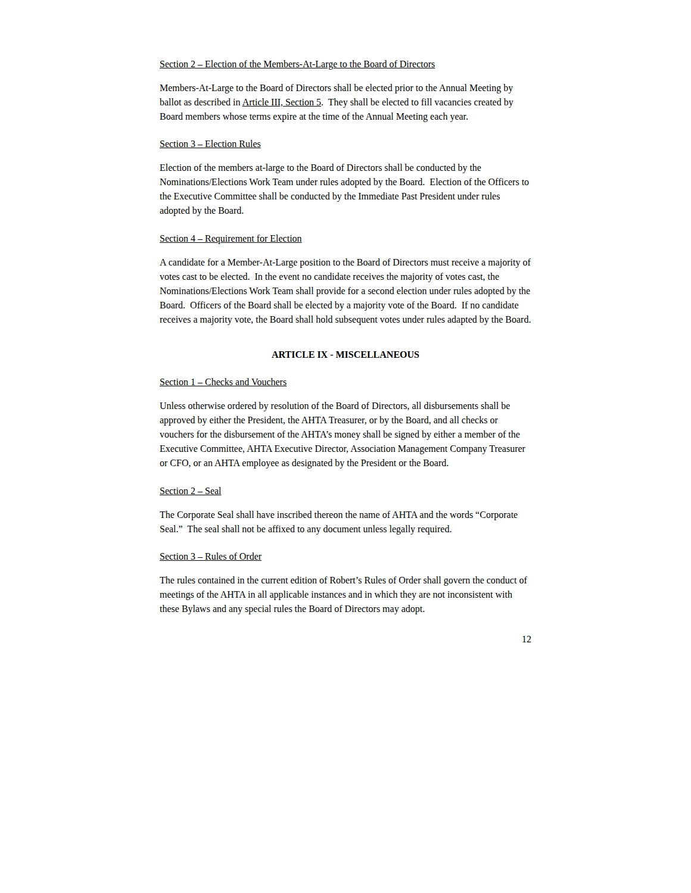Section 2 – Election of the Members-At-Large to the Board of Directors
Members-At-Large to the Board of Directors shall be elected prior to the Annual Meeting by ballot as described in Article III, Section 5. They shall be elected to fill vacancies created by Board members whose terms expire at the time of the Annual Meeting each year.
Section 3 – Election Rules
Election of the members at-large to the Board of Directors shall be conducted by the Nominations/Elections Work Team under rules adopted by the Board. Election of the Officers to the Executive Committee shall be conducted by the Immediate Past President under rules adopted by the Board.
Section 4 – Requirement for Election
A candidate for a Member-At-Large position to the Board of Directors must receive a majority of votes cast to be elected. In the event no candidate receives the majority of votes cast, the Nominations/Elections Work Team shall provide for a second election under rules adopted by the Board. Officers of the Board shall be elected by a majority vote of the Board. If no candidate receives a majority vote, the Board shall hold subsequent votes under rules adapted by the Board.
ARTICLE IX - MISCELLANEOUS
Section 1 – Checks and Vouchers
Unless otherwise ordered by resolution of the Board of Directors, all disbursements shall be approved by either the President, the AHTA Treasurer, or by the Board, and all checks or vouchers for the disbursement of the AHTA’s money shall be signed by either a member of the Executive Committee, AHTA Executive Director, Association Management Company Treasurer or CFO, or an AHTA employee as designated by the President or the Board.
Section 2 – Seal
The Corporate Seal shall have inscribed thereon the name of AHTA and the words “Corporate Seal.” The seal shall not be affixed to any document unless legally required.
Section 3 – Rules of Order
The rules contained in the current edition of Robert’s Rules of Order shall govern the conduct of meetings of the AHTA in all applicable instances and in which they are not inconsistent with these Bylaws and any special rules the Board of Directors may adopt.
12